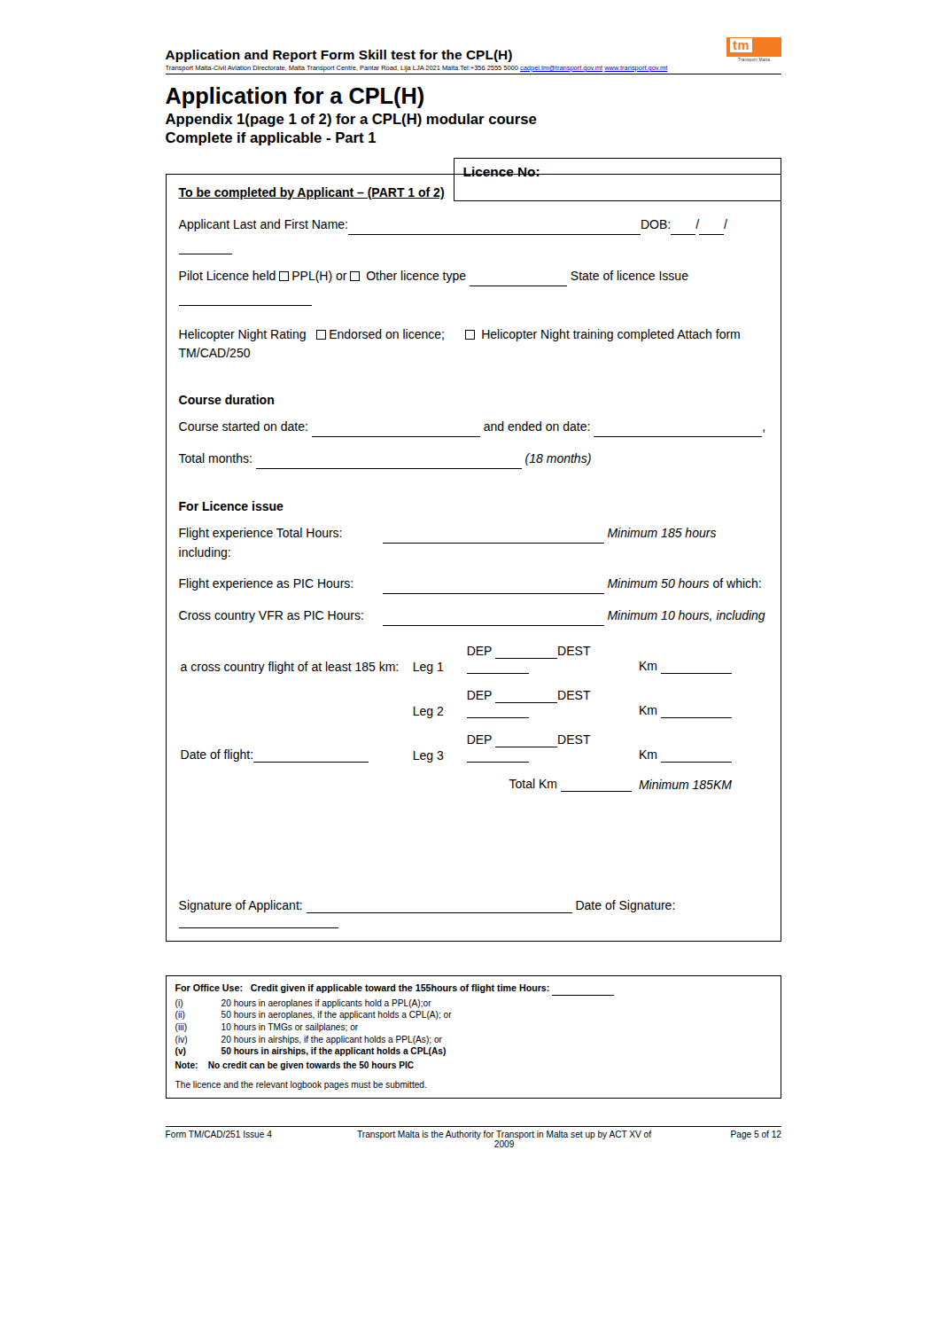tm
Transport Malta
Application and Report Form Skill test for the CPL(H)
Transport Malta-Civil Aviation Directorate, Malta Transport Centre, Pantar Road, Lija LJA 2021 Malta.Tel:+356 2555 5000 cadpel.tm@transport.gov.mt www.transport.gov.mt
Application for a CPL(H)
Appendix 1(page 1 of 2) for a CPL(H) modular course
Complete if applicable - Part 1
Licence No:
To be completed by Applicant – (PART 1 of 2)
Applicant Last and First Name: DOB: / /
Pilot Licence held PPL(H) or Other licence type State of licence Issue
Helicopter Night Rating Endorsed on licence; Helicopter Night training completed Attach form TM/CAD/250
Course duration
Course started on date: and ended on date: ,
Total months: (18 months)
For Licence issue
Flight experience Total Hours: Minimum 185 hours including:
Flight experience as PIC Hours: Minimum 50 hours of which:
Cross country VFR as PIC Hours: Minimum 10 hours, including
| a cross country flight of at least 185 km: | Leg 1 | DEP DEST | Km |
| | Leg 2 | DEP DEST | Km |
| Date of flight: | Leg 3 | DEP DEST | Km |
| | Total Km | Minimum 185KM |
Signature of Applicant: Date of Signature:
For Office Use: Credit given if applicable toward the 155hours of flight time Hours:
(i) 20 hours in aeroplanes if applicants hold a PPL(A);or
(ii) 50 hours in aeroplanes, if the applicant holds a CPL(A); or
(iii) 10 hours in TMGs or sailplanes; or
(iv) 20 hours in airships, if the applicant holds a PPL(As); or
(v) 50 hours in airships, if the applicant holds a CPL(As)
Note: No credit can be given towards the 50 hours PIC
The licence and the relevant logbook pages must be submitted.
Form TM/CAD/251 Issue 4
Transport Malta is the Authority for Transport in Malta set up by ACT XV of 2009
Page 5 of 12